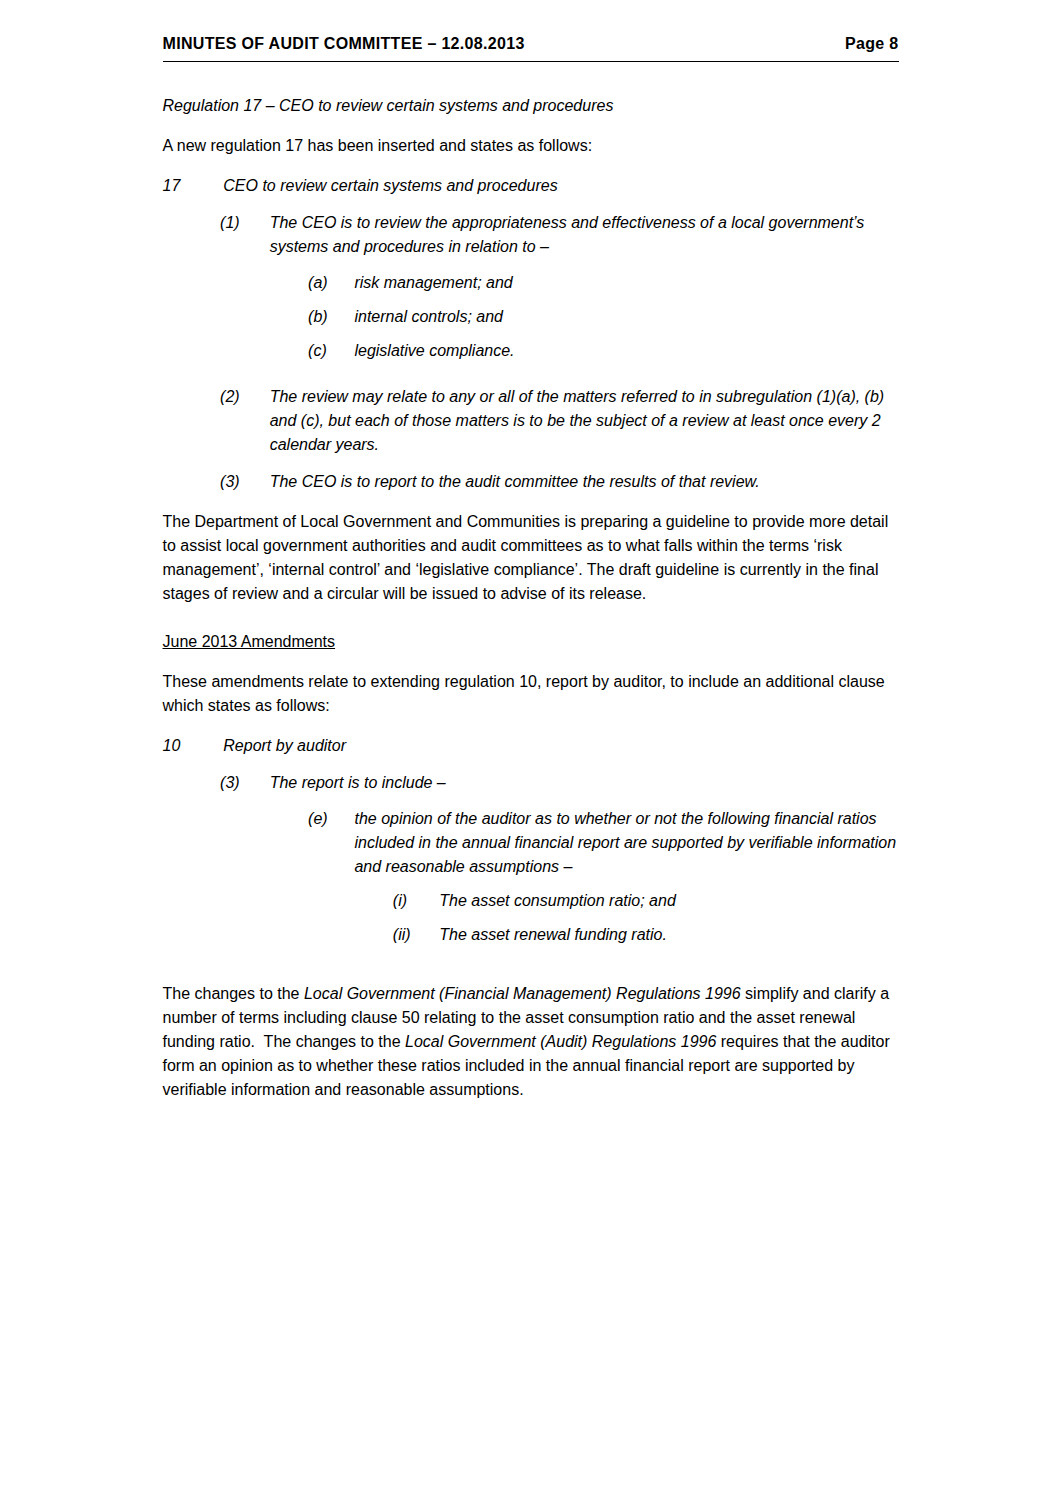Minutes of Audit Committee – 12.08.2013 Page 8
Regulation 17 – CEO to review certain systems and procedures
A new regulation 17 has been inserted and states as follows:
17 CEO to review certain systems and procedures
(1)
The CEO is to review the appropriateness and effectiveness of a local government’s systems and procedures in relation to –
(a) risk management; and
(b) internal controls; and
(c) legislative compliance.
(2)
The review may relate to any or all of the matters referred to in subregulation (1)(a), (b) and (c), but each of those matters is to be the subject of a review at least once every 2 calendar years.
(3)
The CEO is to report to the audit committee the results of that review.
The Department of Local Government and Communities is preparing a guideline to provide more detail to assist local government authorities and audit committees as to what falls within the terms ‘risk management’, ‘internal control’ and ‘legislative compliance’. The draft guideline is currently in the final stages of review and a circular will be issued to advise of its release.
June 2013 Amendments
These amendments relate to extending regulation 10, report by auditor, to include an additional clause which states as follows:
10 Report by auditor
(3)
The report is to include –
(e)
the opinion of the auditor as to whether or not the following financial ratios included in the annual financial report are supported by verifiable information and reasonable assumptions –
(i) The asset consumption ratio; and
(ii) The asset renewal funding ratio.
The changes to the Local Government (Financial Management) Regulations 1996 simplify and clarify a number of terms including clause 50 relating to the asset consumption ratio and the asset renewal funding ratio. The changes to the Local Government (Audit) Regulations 1996 requires that the auditor form an opinion as to whether these ratios included in the annual financial report are supported by verifiable information and reasonable assumptions.